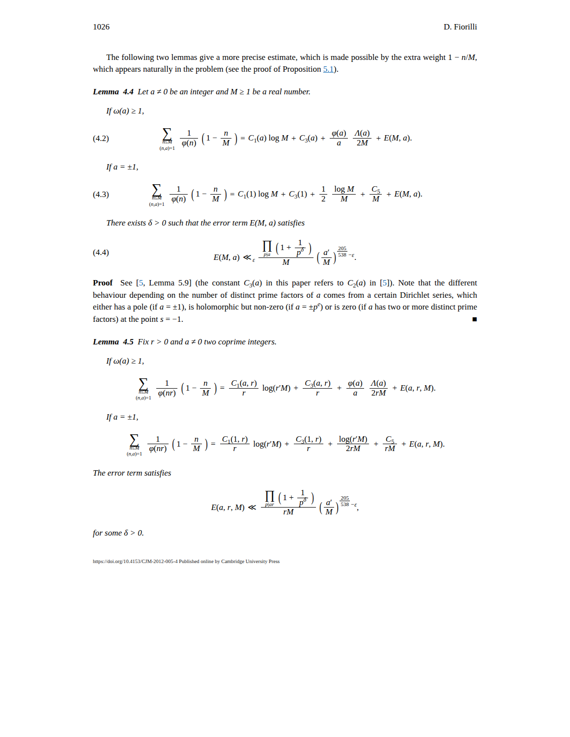1026 D. Fiorilli
The following two lemmas give a more precise estimate, which is made possible by the extra weight 1 − n/M, which appears naturally in the problem (see the proof of Proposition 5.1).
Lemma 4.4 Let a ≠ 0 be an integer and M ≥ 1 be a real number.
If ω(a) ≥ 1,
(4.2)
∑ n≤M (n,a)=1 1 φ(n) ( 1 − nM ) = C1(a) log M + C3(a) + φ(a) a Λ(a) 2M + E(M, a).
If a = ±1,
(4.3)
∑ n≤M (n,a)=1 1 φ(n) ( 1 − nM ) = C1(1) log M + C3(1) + 12 log M M + C5 M + E(M, a).
There exists δ > 0 such that the error term E(M, a) satisfies
(4.4)
E(M, a) ≪ε ∏ p|a ( 1 + 1 pδ ) M (a′M)205538−ε.
Proof See [5, Lemma 5.9] (the constant C3(a) in this paper refers to C2(a) in [5]). Note that the different behaviour depending on the number of distinct prime factors of a comes from a certain Dirichlet series, which either has a pole (if a = ±1), is holomorphic but non-zero (if a = ±pe) or is zero (if a has two or more distinct prime factors) at the point s = −1.■
Lemma 4.5 Fix r > 0 and a ≠ 0 two coprime integers.
If ω(a) ≥ 1,
∑ n≤M (n,a)=1 1 φ(nr) ( 1 − nM ) = C1(a, r) r log(r′M) + C3(a, r) r + φ(a) a Λ(a) 2rM + E(a, r, M).
If a = ±1,
∑ n≤M (n,a)=1 1 φ(nr) ( 1 − nM ) = C1(1, r) r log(r′M) + C3(1, r) r + log(r′M) 2rM + C5 rM + E(a, r, M).
The error term satisfies
E(a, r, M) ≪ ∏ p|ar ( 1 + 1 pδ ) rM (a′M)205538−ε,
for some δ > 0.
https://doi.org/10.4153/CJM-2012-005-4 Published online by Cambridge University Press